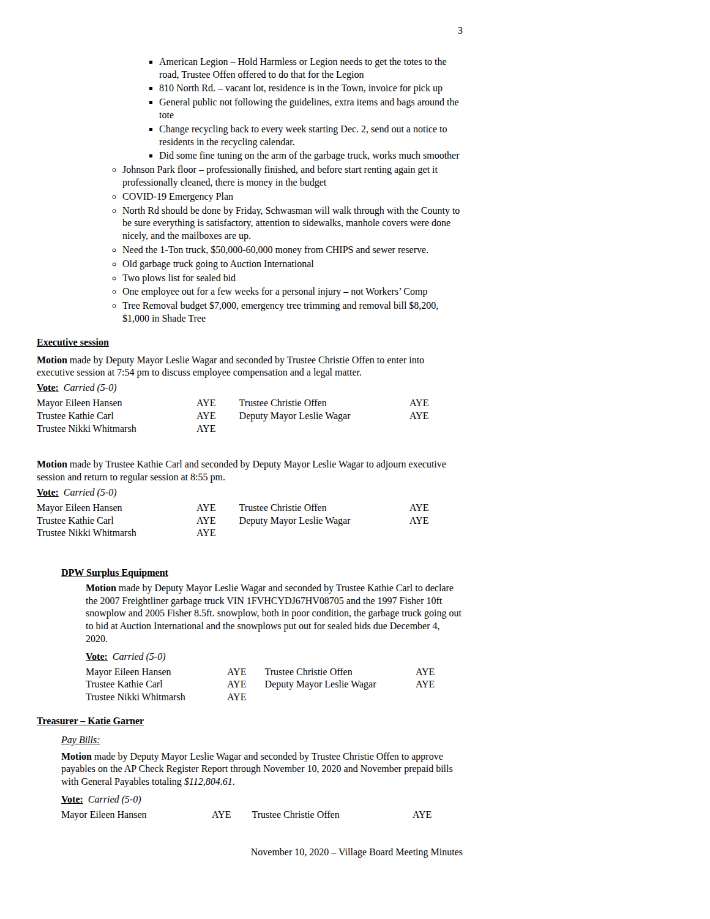3
American Legion – Hold Harmless or Legion needs to get the totes to the road, Trustee Offen offered to do that for the Legion
810 North Rd. – vacant lot, residence is in the Town, invoice for pick up
General public not following the guidelines, extra items and bags around the tote
Change recycling back to every week starting Dec. 2, send out a notice to residents in the recycling calendar.
Did some fine tuning on the arm of the garbage truck, works much smoother
Johnson Park floor – professionally finished, and before start renting again get it professionally cleaned, there is money in the budget
COVID-19 Emergency Plan
North Rd should be done by Friday, Schwasman will walk through with the County to be sure everything is satisfactory, attention to sidewalks, manhole covers were done nicely, and the mailboxes are up.
Need the 1-Ton truck, $50,000-60,000 money from CHIPS and sewer reserve.
Old garbage truck going to Auction International
Two plows list for sealed bid
One employee out for a few weeks for a personal injury – not Workers’ Comp
Tree Removal budget $7,000, emergency tree trimming and removal bill $8,200, $1,000 in Shade Tree
Executive session
Motion made by Deputy Mayor Leslie Wagar and seconded by Trustee Christie Offen to enter into executive session at 7:54 pm to discuss employee compensation and a legal matter.
Vote: Carried (5-0)
| Mayor Eileen Hansen | AYE | Trustee Christie Offen | AYE |
| Trustee Kathie Carl | AYE | Deputy Mayor Leslie Wagar | AYE |
| Trustee Nikki Whitmarsh | AYE | | |
Motion made by Trustee Kathie Carl and seconded by Deputy Mayor Leslie Wagar to adjourn executive session and return to regular session at 8:55 pm.
Vote: Carried (5-0)
| Mayor Eileen Hansen | AYE | Trustee Christie Offen | AYE |
| Trustee Kathie Carl | AYE | Deputy Mayor Leslie Wagar | AYE |
| Trustee Nikki Whitmarsh | AYE | | |
DPW Surplus Equipment
Motion made by Deputy Mayor Leslie Wagar and seconded by Trustee Kathie Carl to declare the 2007 Freightliner garbage truck VIN 1FVHCYDJ67HV08705 and the 1997 Fisher 10ft snowplow and 2005 Fisher 8.5ft. snowplow, both in poor condition, the garbage truck going out to bid at Auction International and the snowplows put out for sealed bids due December 4, 2020.
Vote: Carried (5-0)
| Mayor Eileen Hansen | AYE | Trustee Christie Offen | AYE |
| Trustee Kathie Carl | AYE | Deputy Mayor Leslie Wagar | AYE |
| Trustee Nikki Whitmarsh | AYE | | |
Treasurer – Katie Garner
Pay Bills:
Motion made by Deputy Mayor Leslie Wagar and seconded by Trustee Christie Offen to approve payables on the AP Check Register Report through November 10, 2020 and November prepaid bills with General Payables totaling $112,804.61.
Vote: Carried (5-0)
| Mayor Eileen Hansen | AYE | Trustee Christie Offen | AYE |
November 10, 2020 – Village Board Meeting Minutes